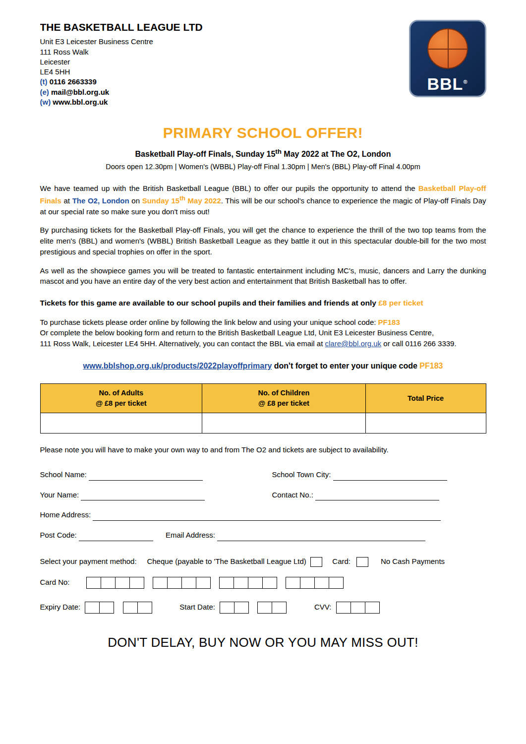THE BASKETBALL LEAGUE LTD
Unit E3 Leicester Business Centre
111 Ross Walk
Leicester
LE4 5HH
(t) 0116 2663339
(e) mail@bbl.org.uk
(w) www.bbl.org.uk
BBL®
PRIMARY SCHOOL OFFER!
Basketball Play-off Finals, Sunday 15th May 2022 at The O2, London
Doors open 12.30pm | Women's (WBBL) Play-off Final 1.30pm | Men's (BBL) Play-off Final 4.00pm
We have teamed up with the British Basketball League (BBL) to offer our pupils the opportunity to attend the Basketball Play-off Finals at The O2, London on Sunday 15th May 2022. This will be our school's chance to experience the magic of Play-off Finals Day at our special rate so make sure you don't miss out!
By purchasing tickets for the Basketball Play-off Finals, you will get the chance to experience the thrill of the two top teams from the elite men's (BBL) and women's (WBBL) British Basketball League as they battle it out in this spectacular double-bill for the two most prestigious and special trophies on offer in the sport.
As well as the showpiece games you will be treated to fantastic entertainment including MC's, music, dancers and Larry the dunking mascot and you have an entire day of the very best action and entertainment that British Basketball has to offer.
Tickets for this game are available to our school pupils and their families and friends at only £8 per ticket
To purchase tickets please order online by following the link below and using your unique school code: PF183
Or complete the below booking form and return to the British Basketball League Ltd, Unit E3 Leicester Business Centre,
111 Ross Walk, Leicester LE4 5HH. Alternatively, you can contact the BBL via email at clare@bbl.org.uk or call 0116 266 3339.
www.bblshop.org.uk/products/2022playoffprimary don't forget to enter your unique code PF183
| No. of Adults @ £8 per ticket | No. of Children @ £8 per ticket | Total Price |
| --- | --- | --- |
Please note you will have to make your own way to and from The O2 and tickets are subject to availability.
School Name:
School Town City:
Your Name:
Contact No.:
Home Address:
Post Code: Email Address:
Select your payment method: Cheque (payable to 'The Basketball League Ltd) Card: No Cash Payments
Card No:
Expiry Date: Start Date: CVV:
DON'T DELAY, BUY NOW OR YOU MAY MISS OUT!